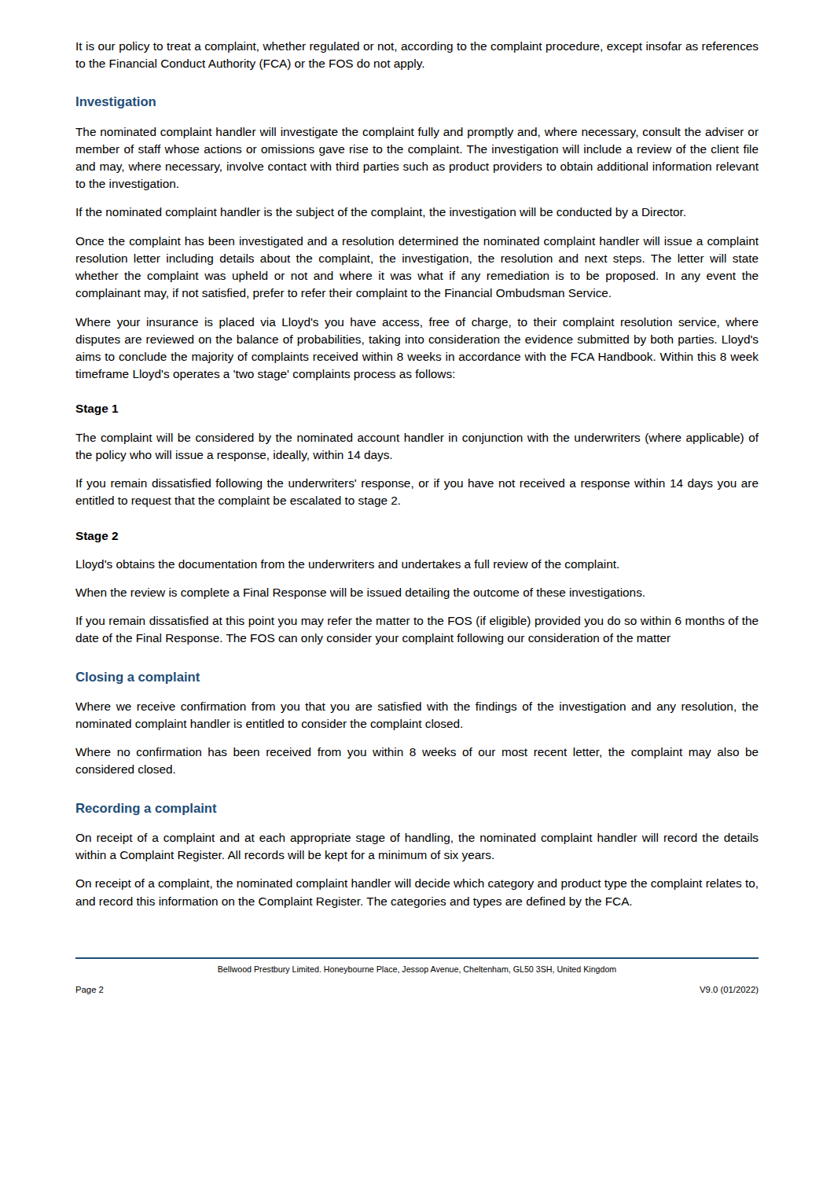It is our policy to treat a complaint, whether regulated or not, according to the complaint procedure, except insofar as references to the Financial Conduct Authority (FCA) or the FOS do not apply.
Investigation
The nominated complaint handler will investigate the complaint fully and promptly and, where necessary, consult the adviser or member of staff whose actions or omissions gave rise to the complaint. The investigation will include a review of the client file and may, where necessary, involve contact with third parties such as product providers to obtain additional information relevant to the investigation.
If the nominated complaint handler is the subject of the complaint, the investigation will be conducted by a Director.
Once the complaint has been investigated and a resolution determined the nominated complaint handler will issue a complaint resolution letter including details about the complaint, the investigation, the resolution and next steps. The letter will state whether the complaint was upheld or not and where it was what if any remediation is to be proposed. In any event the complainant may, if not satisfied, prefer to refer their complaint to the Financial Ombudsman Service.
Where your insurance is placed via Lloyd's you have access, free of charge, to their complaint resolution service, where disputes are reviewed on the balance of probabilities, taking into consideration the evidence submitted by both parties. Lloyd's aims to conclude the majority of complaints received within 8 weeks in accordance with the FCA Handbook. Within this 8 week timeframe Lloyd's operates a 'two stage' complaints process as follows:
Stage 1
The complaint will be considered by the nominated account handler in conjunction with the underwriters (where applicable) of the policy who will issue a response, ideally, within 14 days.
If you remain dissatisfied following the underwriters' response, or if you have not received a response within 14 days you are entitled to request that the complaint be escalated to stage 2.
Stage 2
Lloyd's obtains the documentation from the underwriters and undertakes a full review of the complaint.
When the review is complete a Final Response will be issued detailing the outcome of these investigations.
If you remain dissatisfied at this point you may refer the matter to the FOS (if eligible) provided you do so within 6 months of the date of the Final Response. The FOS can only consider your complaint following our consideration of the matter
Closing a complaint
Where we receive confirmation from you that you are satisfied with the findings of the investigation and any resolution, the nominated complaint handler is entitled to consider the complaint closed.
Where no confirmation has been received from you within 8 weeks of our most recent letter, the complaint may also be considered closed.
Recording a complaint
On receipt of a complaint and at each appropriate stage of handling, the nominated complaint handler will record the details within a Complaint Register. All records will be kept for a minimum of six years.
On receipt of a complaint, the nominated complaint handler will decide which category and product type the complaint relates to, and record this information on the Complaint Register. The categories and types are defined by the FCA.
Bellwood Prestbury Limited. Honeybourne Place, Jessop Avenue, Cheltenham, GL50 3SH, United Kingdom
Page 2 V9.0 (01/2022)